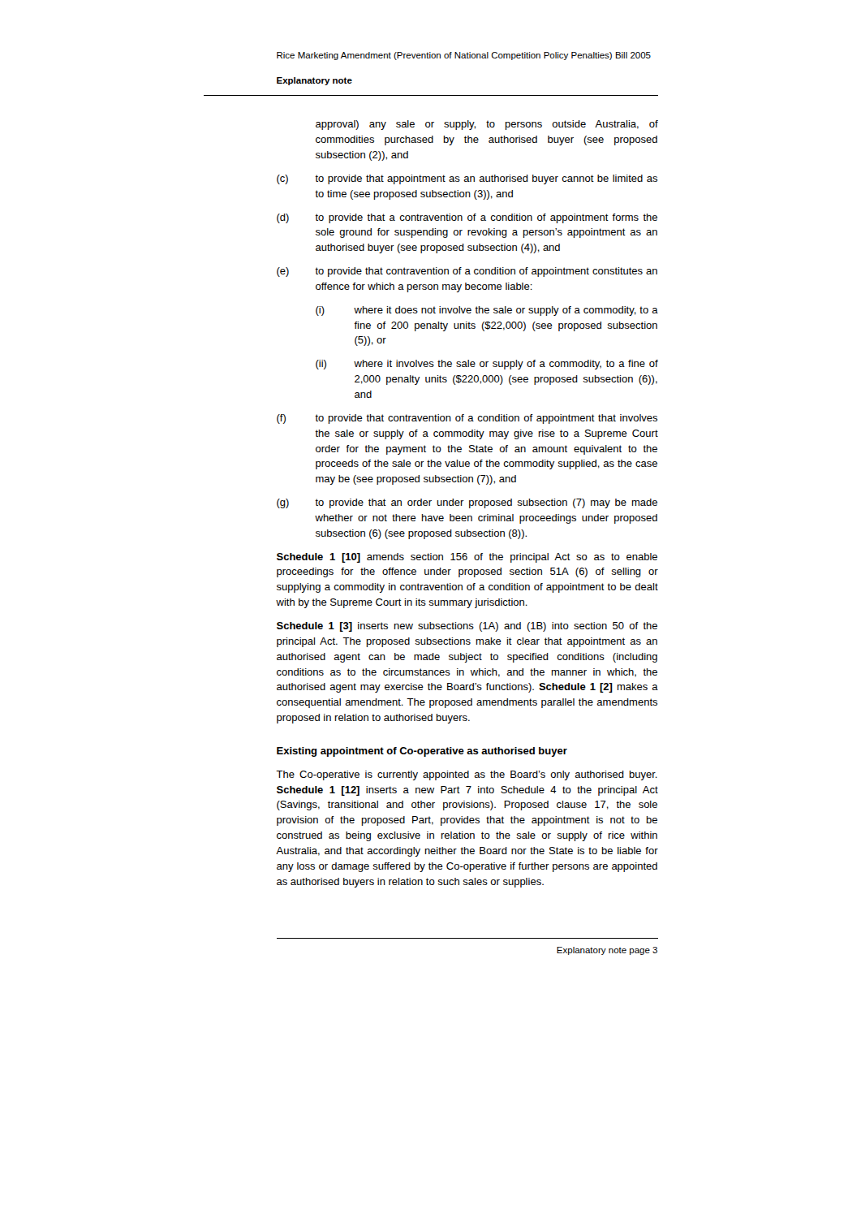Rice Marketing Amendment (Prevention of National Competition Policy Penalties) Bill 2005
Explanatory note
approval) any sale or supply, to persons outside Australia, of commodities purchased by the authorised buyer (see proposed subsection (2)), and
(c)
to provide that appointment as an authorised buyer cannot be limited as to time (see proposed subsection (3)), and
(d)
to provide that a contravention of a condition of appointment forms the sole ground for suspending or revoking a person’s appointment as an authorised buyer (see proposed subsection (4)), and
(e)
to provide that contravention of a condition of appointment constitutes an offence for which a person may become liable:
(i)
where it does not involve the sale or supply of a commodity, to a fine of 200 penalty units ($22,000) (see proposed subsection (5)), or
(ii)
where it involves the sale or supply of a commodity, to a fine of 2,000 penalty units ($220,000) (see proposed subsection (6)), and
(f)
to provide that contravention of a condition of appointment that involves the sale or supply of a commodity may give rise to a Supreme Court order for the payment to the State of an amount equivalent to the proceeds of the sale or the value of the commodity supplied, as the case may be (see proposed subsection (7)), and
(g)
to provide that an order under proposed subsection (7) may be made whether or not there have been criminal proceedings under proposed subsection (6) (see proposed subsection (8)).
Schedule 1 [10] amends section 156 of the principal Act so as to enable proceedings for the offence under proposed section 51A (6) of selling or supplying a commodity in contravention of a condition of appointment to be dealt with by the Supreme Court in its summary jurisdiction.
Schedule 1 [3] inserts new subsections (1A) and (1B) into section 50 of the principal Act. The proposed subsections make it clear that appointment as an authorised agent can be made subject to specified conditions (including conditions as to the circumstances in which, and the manner in which, the authorised agent may exercise the Board’s functions). Schedule 1 [2] makes a consequential amendment. The proposed amendments parallel the amendments proposed in relation to authorised buyers.
Existing appointment of Co-operative as authorised buyer
The Co-operative is currently appointed as the Board’s only authorised buyer. Schedule 1 [12] inserts a new Part 7 into Schedule 4 to the principal Act (Savings, transitional and other provisions). Proposed clause 17, the sole provision of the proposed Part, provides that the appointment is not to be construed as being exclusive in relation to the sale or supply of rice within Australia, and that accordingly neither the Board nor the State is to be liable for any loss or damage suffered by the Co-operative if further persons are appointed as authorised buyers in relation to such sales or supplies.
Explanatory note page 3